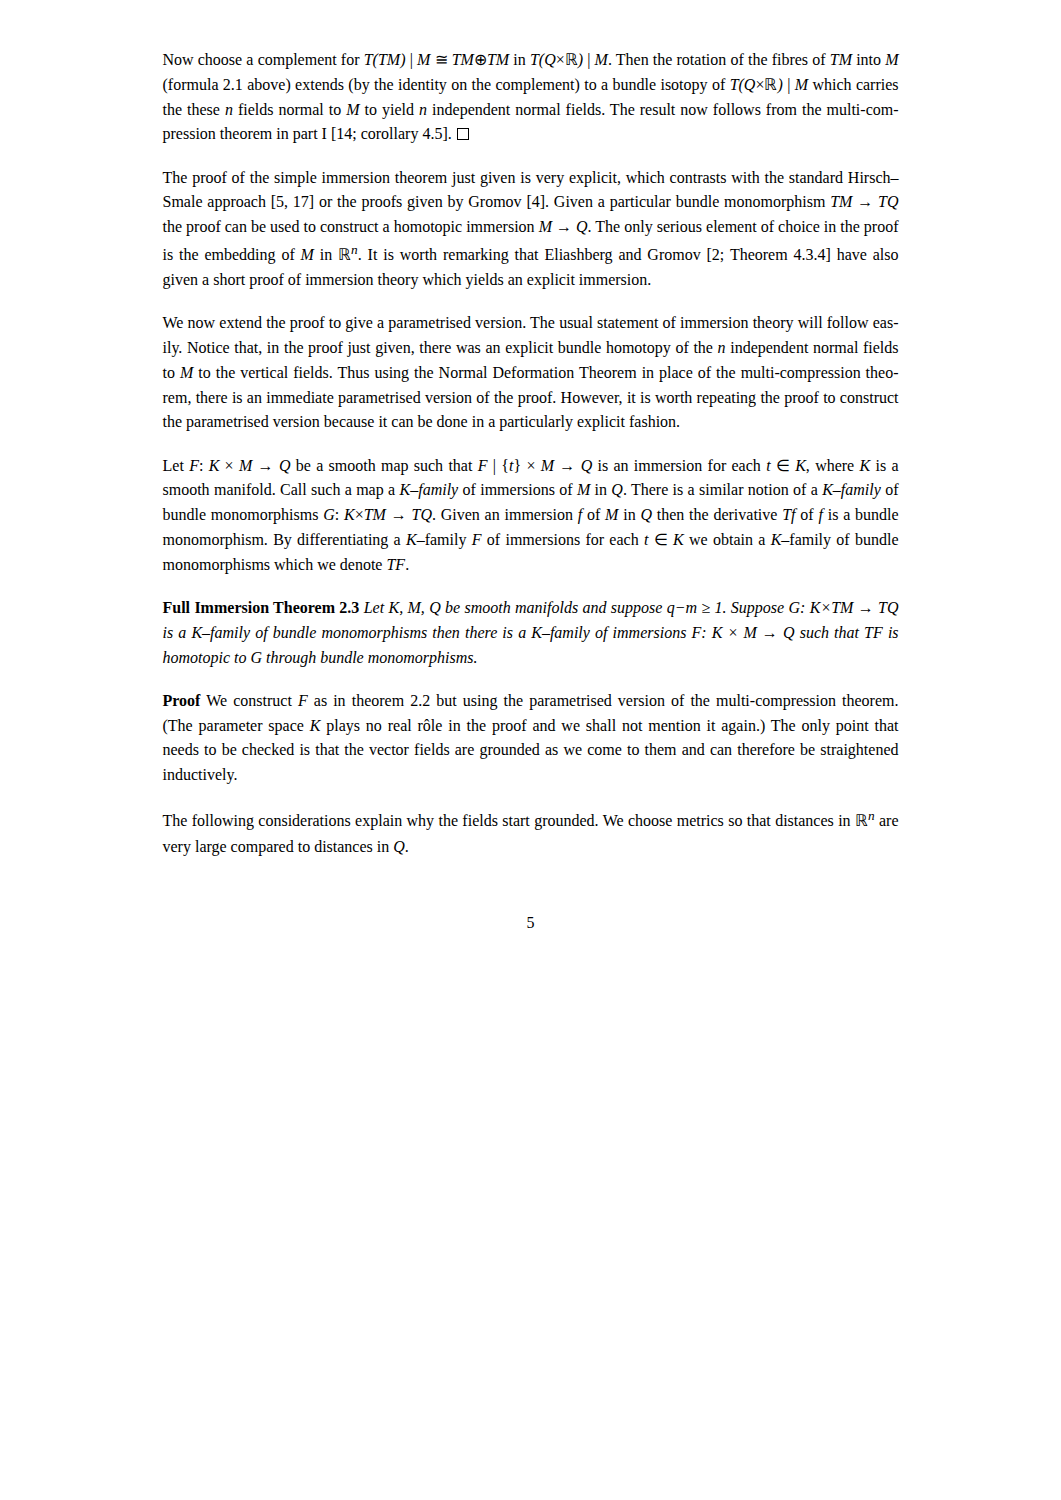Now choose a complement for T(TM) | M ≅ TM⊕TM in T(Q×ℝ) | M. Then the rotation of the fibres of TM into M (formula 2.1 above) extends (by the identity on the complement) to a bundle isotopy of T(Q×ℝ) | M which carries the these n fields normal to M to yield n independent normal fields. The result now follows from the multi-compression theorem in part I [14; corollary 4.5].
The proof of the simple immersion theorem just given is very explicit, which contrasts with the standard Hirsch–Smale approach [5, 17] or the proofs given by Gromov [4]. Given a particular bundle monomorphism TM → TQ the proof can be used to construct a homotopic immersion M → Q. The only serious element of choice in the proof is the embedding of M in ℝn. It is worth remarking that Eliashberg and Gromov [2; Theorem 4.3.4] have also given a short proof of immersion theory which yields an explicit immersion.
We now extend the proof to give a parametrised version. The usual statement of immersion theory will follow easily. Notice that, in the proof just given, there was an explicit bundle homotopy of the n independent normal fields to M to the vertical fields. Thus using the Normal Deformation Theorem in place of the multi-compression theorem, there is an immediate parametrised version of the proof. However, it is worth repeating the proof to construct the parametrised version because it can be done in a particularly explicit fashion.
Let F: K × M → Q be a smooth map such that F | {t} × M → Q is an immersion for each t ∈ K, where K is a smooth manifold. Call such a map a K–family of immersions of M in Q. There is a similar notion of a K–family of bundle monomorphisms G: K×TM → TQ. Given an immersion f of M in Q then the derivative Tf of f is a bundle monomorphism. By differentiating a K–family F of immersions for each t ∈ K we obtain a K–family of bundle monomorphisms which we denote TF.
Full Immersion Theorem 2.3 Let K, M, Q be smooth manifolds and suppose q−m ≥ 1. Suppose G: K×TM → TQ is a K–family of bundle monomorphisms then there is a K–family of immersions F: K × M → Q such that TF is homotopic to G through bundle monomorphisms.
Proof We construct F as in theorem 2.2 but using the parametrised version of the multi-compression theorem. (The parameter space K plays no real rôle in the proof and we shall not mention it again.) The only point that needs to be checked is that the vector fields are grounded as we come to them and can therefore be straightened inductively.
The following considerations explain why the fields start grounded. We choose metrics so that distances in ℝn are very large compared to distances in Q.
5